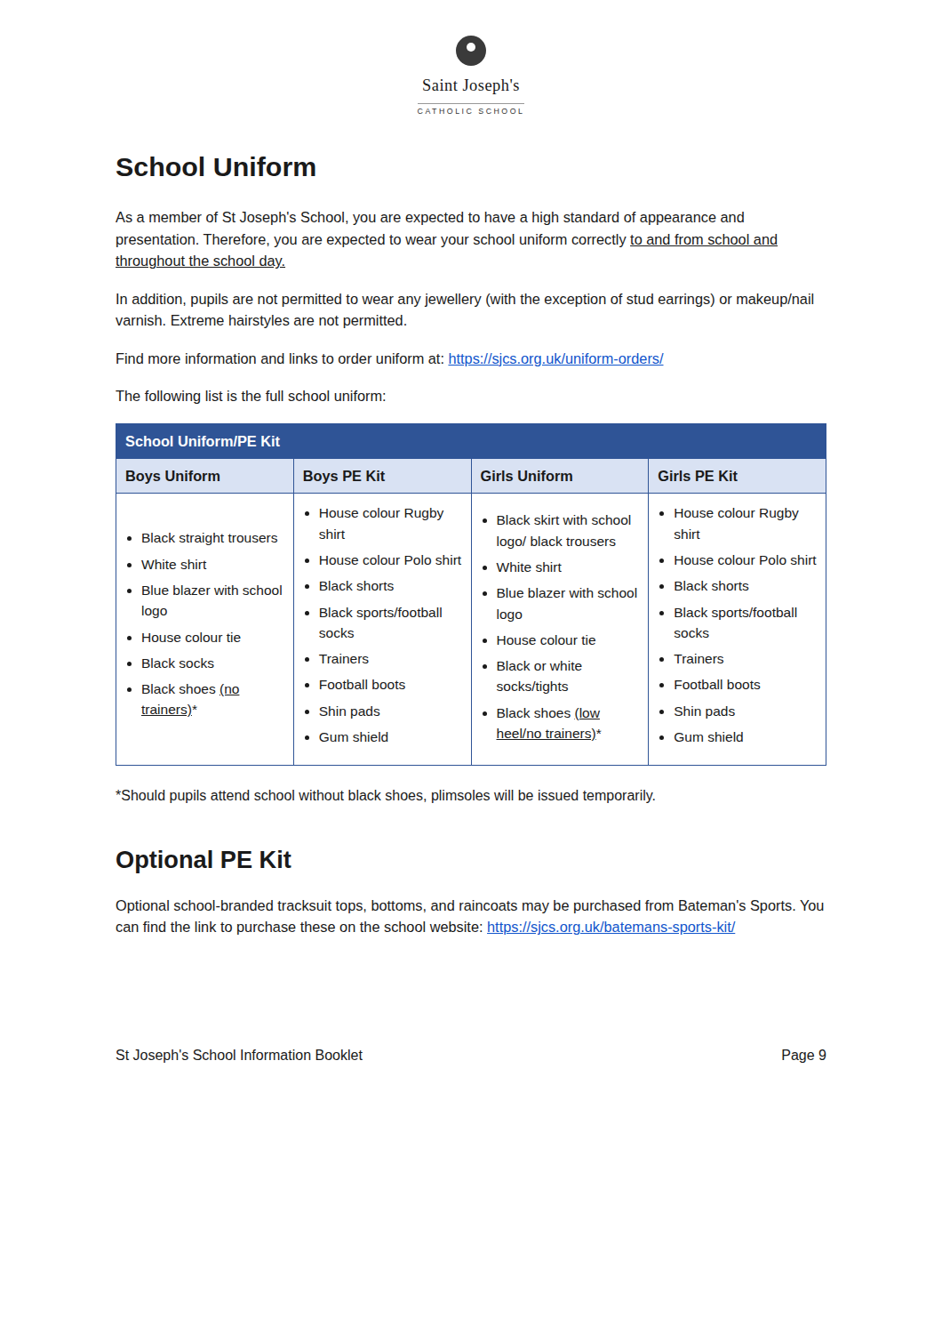Saint Joseph's
Catholic School
School Uniform
As a member of St Joseph's School, you are expected to have a high standard of appearance and presentation. Therefore, you are expected to wear your school uniform correctly to and from school and throughout the school day.
In addition, pupils are not permitted to wear any jewellery (with the exception of stud earrings) or makeup/nail varnish. Extreme hairstyles are not permitted.
Find more information and links to order uniform at: https://sjcs.org.uk/uniform-orders/
The following list is the full school uniform:
| School Uniform/PE Kit |
| --- |
| Boys Uniform | Boys PE Kit | Girls Uniform | Girls PE Kit |
| Black straight trousers White shirt Blue blazer with school logo House colour tie Black socks Black shoes (no trainers) * | House colour Rugby shirt House colour Polo shirt Black shorts Black sports/football socks Trainers Football boots Shin pads Gum shield | Black skirt with school logo/ black trousers White shirt Blue blazer with school logo House colour tie Black or white socks/tights Black shoes (low heel/no trainers) * | House colour Rugby shirt House colour Polo shirt Black shorts Black sports/football socks Trainers Football boots Shin pads Gum shield |
*Should pupils attend school without black shoes, plimsoles will be issued temporarily.
Optional PE Kit
Optional school-branded tracksuit tops, bottoms, and raincoats may be purchased from Bateman's Sports. You can find the link to purchase these on the school website: https://sjcs.org.uk/batemans-sports-kit/
St Joseph's School Information Booklet Page 9